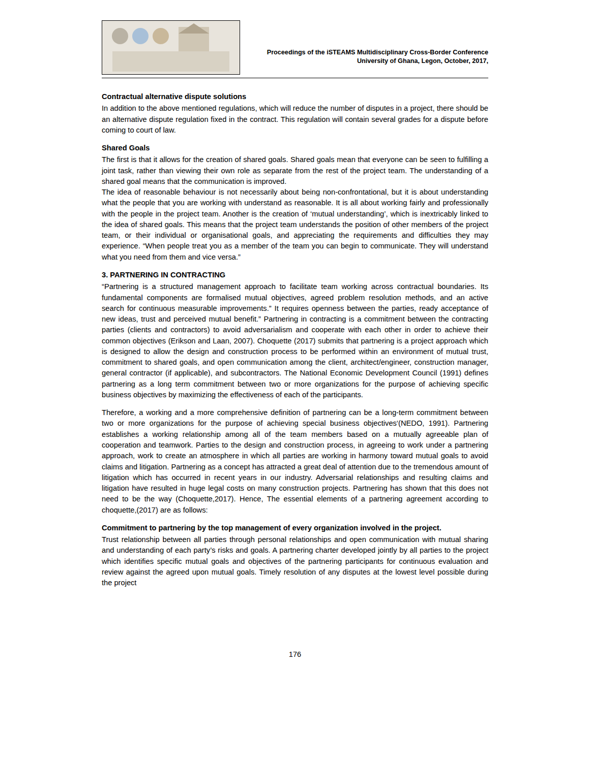Proceedings of the iSTEAMS Multidisciplinary Cross-Border Conference
University of Ghana, Legon, October, 2017,
Contractual alternative dispute solutions
In addition to the above mentioned regulations, which will reduce the number of disputes in a project, there should be an alternative dispute regulation fixed in the contract. This regulation will contain several grades for a dispute before coming to court of law.
Shared Goals
The first is that it allows for the creation of shared goals. Shared goals mean that everyone can be seen to fulfilling a joint task, rather than viewing their own role as separate from the rest of the project team. The understanding of a shared goal means that the communication is improved.
The idea of reasonable behaviour is not necessarily about being non-confrontational, but it is about understanding what the people that you are working with understand as reasonable. It is all about working fairly and professionally with the people in the project team. Another is the creation of ‘mutual understanding’, which is inextricably linked to the idea of shared goals. This means that the project team understands the position of other members of the project team, or their individual or organisational goals, and appreciating the requirements and difficulties they may experience. “When people treat you as a member of the team you can begin to communicate. They will understand what you need from them and vice versa.”
3. PARTNERING IN CONTRACTING
“Partnering is a structured management approach to facilitate team working across contractual boundaries. Its fundamental components are formalised mutual objectives, agreed problem resolution methods, and an active search for continuous measurable improvements.” It requires openness between the parties, ready acceptance of new ideas, trust and perceived mutual benefit.” Partnering in contracting is a commitment between the contracting parties (clients and contractors) to avoid adversarialism and cooperate with each other in order to achieve their common objectives (Erikson and Laan, 2007). Choquette (2017) submits that partnering is a project approach which is designed to allow the design and construction process to be performed within an environment of mutual trust, commitment to shared goals, and open communication among the client, architect/engineer, construction manager, general contractor (if applicable), and subcontractors. The National Economic Development Council (1991) defines partnering as a long term commitment between two or more organizations for the purpose of achieving specific business objectives by maximizing the effectiveness of each of the participants.
Therefore, a working and a more comprehensive definition of partnering can be a long-term commitment between two or more organizations for the purpose of achieving special business objectives‘(NEDO, 1991). Partnering establishes a working relationship among all of the team members based on a mutually agreeable plan of cooperation and teamwork. Parties to the design and construction process, in agreeing to work under a partnering approach, work to create an atmosphere in which all parties are working in harmony toward mutual goals to avoid claims and litigation. Partnering as a concept has attracted a great deal of attention due to the tremendous amount of litigation which has occurred in recent years in our industry. Adversarial relationships and resulting claims and litigation have resulted in huge legal costs on many construction projects. Partnering has shown that this does not need to be the way (Choquette,2017). Hence, The essential elements of a partnering agreement according to choquette,(2017) are as follows:
Commitment to partnering by the top management of every organization involved in the project.
Trust relationship between all parties through personal relationships and open communication with mutual sharing and understanding of each party’s risks and goals. A partnering charter developed jointly by all parties to the project which identifies specific mutual goals and objectives of the partnering participants for continuous evaluation and review against the agreed upon mutual goals. Timely resolution of any disputes at the lowest level possible during the project
176